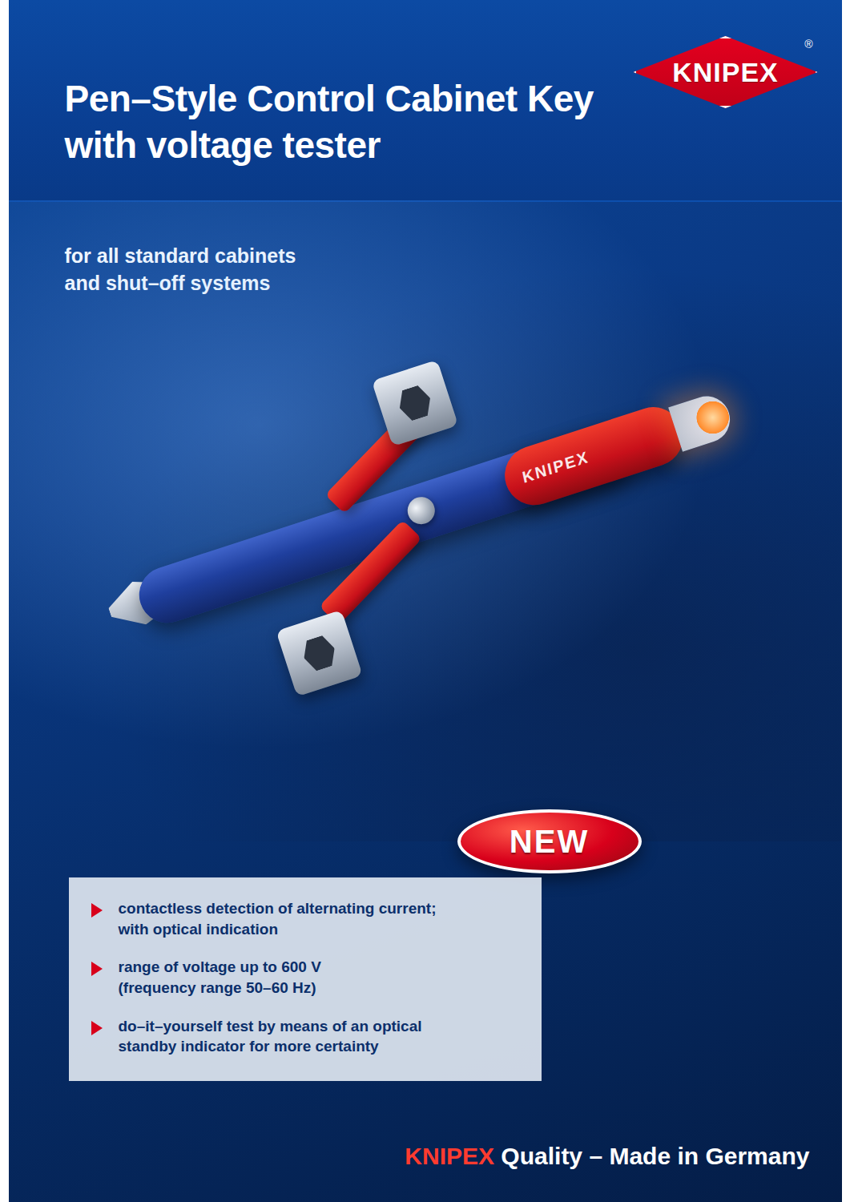Pen–Style Control Cabinet Key
with voltage tester
KNIPEX
®
for all standard cabinets
and shut–off systems
KNIPEX
NEW
contactless detection of alternating current;
with optical indication
range of voltage up to 600 V
(frequency range 50–60 Hz)
do–it–yourself test by means of an optical
standby indicator for more certainty
KNIPEX Quality – Made in Germany